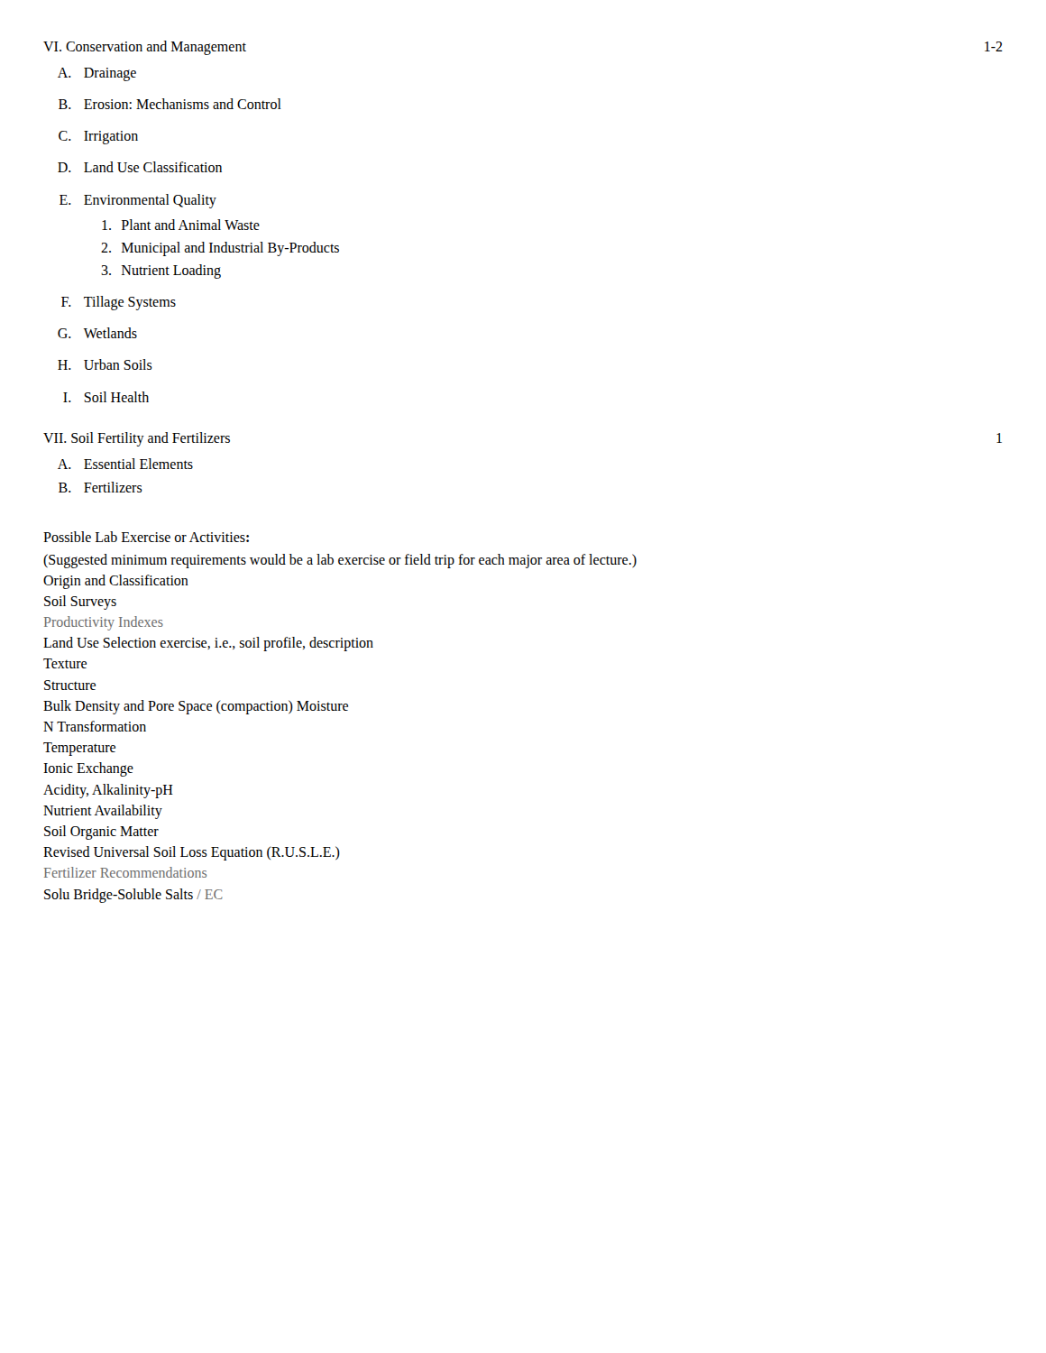VI. Conservation and Management 1-2
Drainage
Erosion: Mechanisms and Control
Irrigation
Land Use Classification
Environmental Quality
Plant and Animal Waste
Municipal and Industrial By-Products
Nutrient Loading
Tillage Systems
Wetlands
Urban Soils
Soil Health
VII. Soil Fertility and Fertilizers 1
Essential Elements
Fertilizers
Possible Lab Exercise or Activities:
(Suggested minimum requirements would be a lab exercise or field trip for each major area of lecture.)
Origin and Classification
Soil Surveys
Productivity Indexes
Land Use Selection exercise, i.e., soil profile, description
Texture
Structure
Bulk Density and Pore Space (compaction) Moisture
N Transformation
Temperature
Ionic Exchange
Acidity, Alkalinity-pH
Nutrient Availability
Soil Organic Matter
Revised Universal Soil Loss Equation (R.U.S.L.E.)
Fertilizer Recommendations
Solu Bridge-Soluble Salts / EC